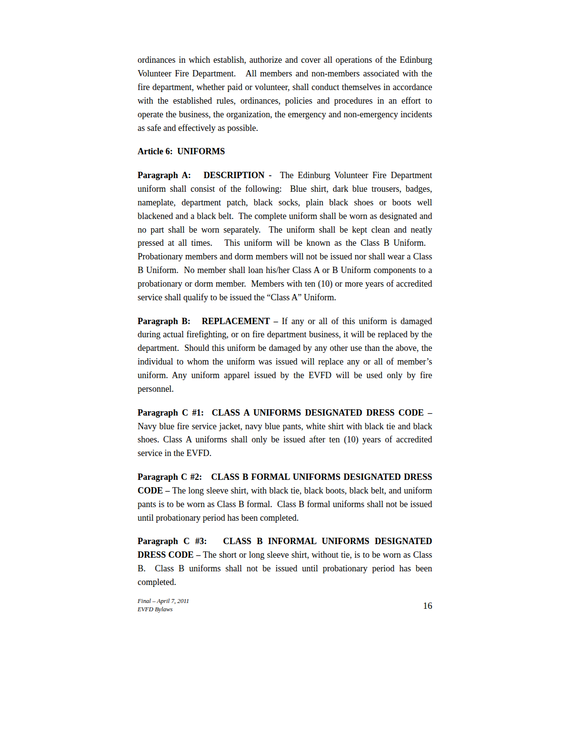ordinances in which establish, authorize and cover all operations of the Edinburg Volunteer Fire Department. All members and non-members associated with the fire department, whether paid or volunteer, shall conduct themselves in accordance with the established rules, ordinances, policies and procedures in an effort to operate the business, the organization, the emergency and non-emergency incidents as safe and effectively as possible.
Article 6: UNIFORMS
Paragraph A: DESCRIPTION - The Edinburg Volunteer Fire Department uniform shall consist of the following: Blue shirt, dark blue trousers, badges, nameplate, department patch, black socks, plain black shoes or boots well blackened and a black belt. The complete uniform shall be worn as designated and no part shall be worn separately. The uniform shall be kept clean and neatly pressed at all times. This uniform will be known as the Class B Uniform. Probationary members and dorm members will not be issued nor shall wear a Class B Uniform. No member shall loan his/her Class A or B Uniform components to a probationary or dorm member. Members with ten (10) or more years of accredited service shall qualify to be issued the “Class A” Uniform.
Paragraph B: REPLACEMENT – If any or all of this uniform is damaged during actual firefighting, or on fire department business, it will be replaced by the department. Should this uniform be damaged by any other use than the above, the individual to whom the uniform was issued will replace any or all of member’s uniform. Any uniform apparel issued by the EVFD will be used only by fire personnel.
Paragraph C #1: CLASS A UNIFORMS DESIGNATED DRESS CODE – Navy blue fire service jacket, navy blue pants, white shirt with black tie and black shoes. Class A uniforms shall only be issued after ten (10) years of accredited service in the EVFD.
Paragraph C #2: CLASS B FORMAL UNIFORMS DESIGNATED DRESS CODE – The long sleeve shirt, with black tie, black boots, black belt, and uniform pants is to be worn as Class B formal. Class B formal uniforms shall not be issued until probationary period has been completed.
Paragraph C #3: CLASS B INFORMAL UNIFORMS DESIGNATED DRESS CODE – The short or long sleeve shirt, without tie, is to be worn as Class B. Class B uniforms shall not be issued until probationary period has been completed.
Final – April 7, 2011
EVFD Bylaws
16